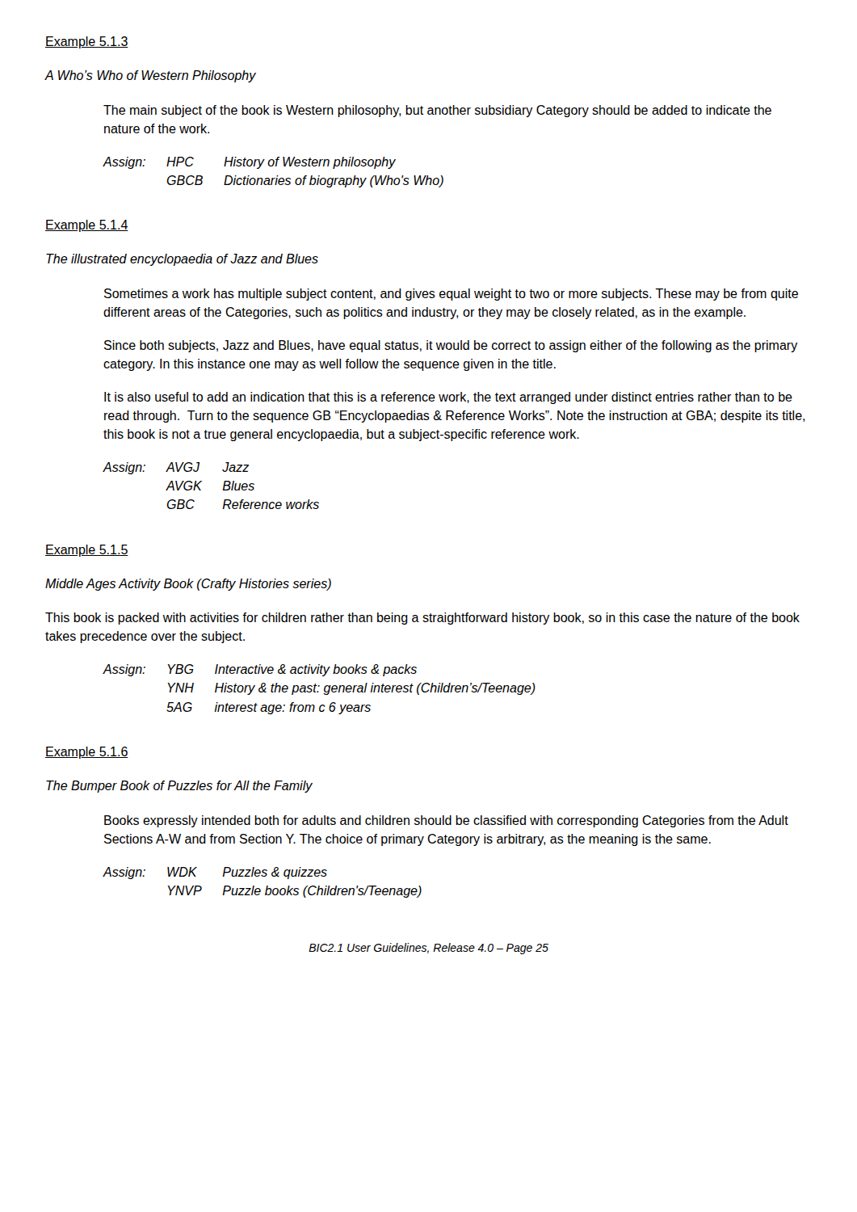Example 5.1.3
A Who’s Who of Western Philosophy
The main subject of the book is Western philosophy, but another subsidiary Category should be added to indicate the nature of the work.
| Assign: | HPC | History of Western philosophy |
| | GBCB | Dictionaries of biography (Who's Who) |
Example 5.1.4
The illustrated encyclopaedia of Jazz and Blues
Sometimes a work has multiple subject content, and gives equal weight to two or more subjects. These may be from quite different areas of the Categories, such as politics and industry, or they may be closely related, as in the example.
Since both subjects, Jazz and Blues, have equal status, it would be correct to assign either of the following as the primary category. In this instance one may as well follow the sequence given in the title.
It is also useful to add an indication that this is a reference work, the text arranged under distinct entries rather than to be read through. Turn to the sequence GB “Encyclopaedias & Reference Works”. Note the instruction at GBA; despite its title, this book is not a true general encyclopaedia, but a subject-specific reference work.
| Assign: | AVGJ | Jazz |
| | AVGK | Blues |
| | GBC | Reference works |
Example 5.1.5
Middle Ages Activity Book (Crafty Histories series)
This book is packed with activities for children rather than being a straightforward history book, so in this case the nature of the book takes precedence over the subject.
| Assign: | YBG | Interactive & activity books & packs |
| | YNH | History & the past: general interest (Children’s/Teenage) |
| | 5AG | interest age: from c 6 years |
Example 5.1.6
The Bumper Book of Puzzles for All the Family
Books expressly intended both for adults and children should be classified with corresponding Categories from the Adult Sections A-W and from Section Y. The choice of primary Category is arbitrary, as the meaning is the same.
| Assign: | WDK | Puzzles & quizzes |
| | YNVP | Puzzle books (Children's/Teenage) |
BIC2.1 User Guidelines, Release 4.0 – Page 25